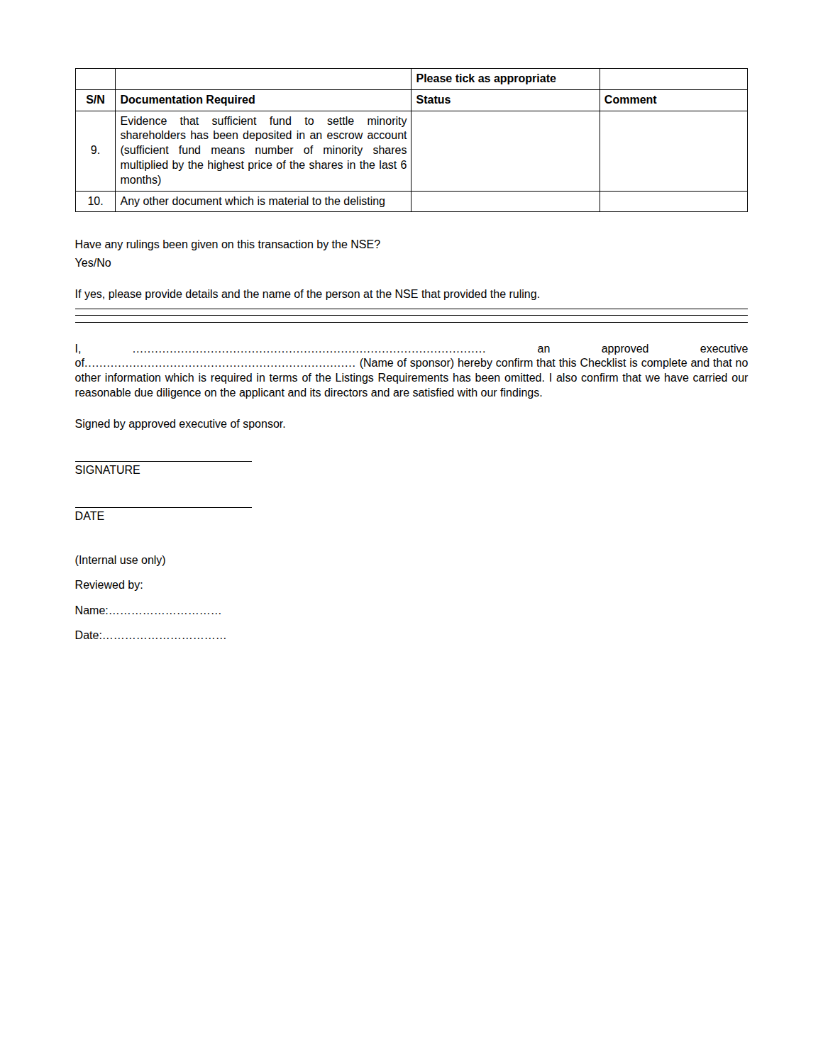| | | Please tick as appropriate | |
| S/N | Documentation Required | Status | Comment |
| 9. | Evidence that sufficient fund to settle minority shareholders has been deposited in an escrow account (sufficient fund means number of minority shares multiplied by the highest price of the shares in the last 6 months) | | |
| 10. | Any other document which is material to the delisting | | |
Have any rulings been given on this transaction by the NSE?
Yes/No
If yes, please provide details and the name of the person at the NSE that provided the ruling.
I, ............................................................................................... an approved executive of......................................................................... (Name of sponsor) hereby confirm that this Checklist is complete and that no other information which is required in terms of the Listings Requirements has been omitted. I also confirm that we have carried our reasonable due diligence on the applicant and its directors and are satisfied with our findings.
Signed by approved executive of sponsor.
SIGNATURE
DATE
(Internal use only)
Reviewed by:
Name:…………………………
Date:……………………………